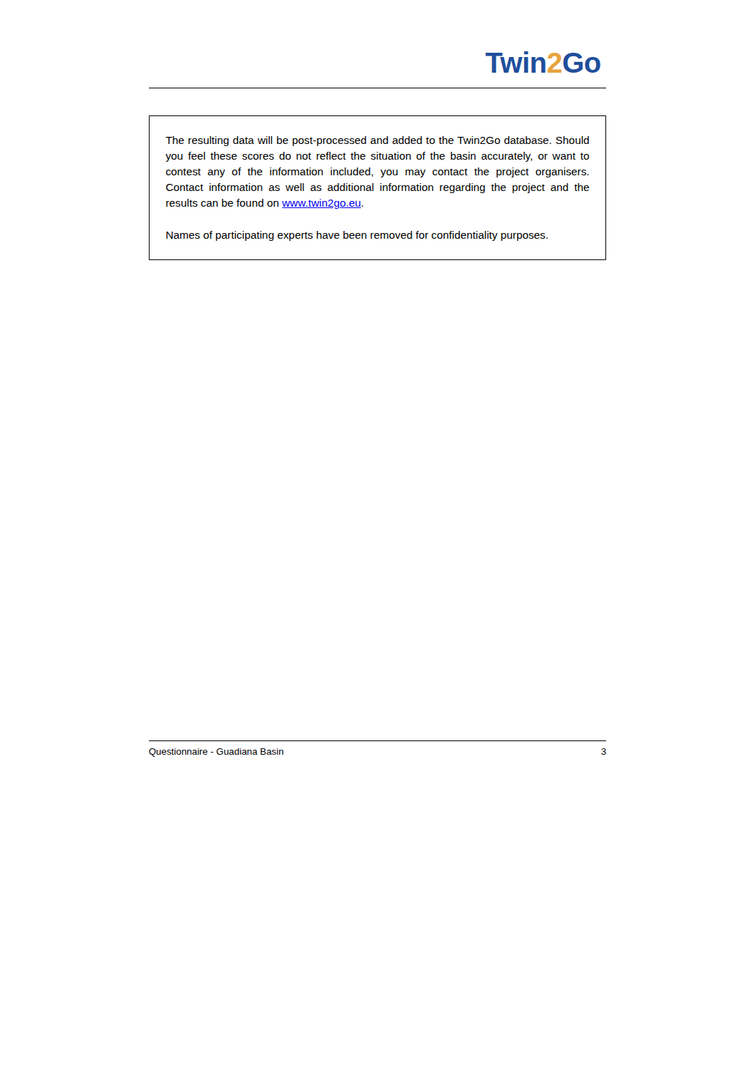Twin2Go Twin 2 Go
The resulting data will be post-processed and added to the Twin2Go database. Should you feel these scores do not reflect the situation of the basin accurately, or want to contest any of the information included, you may contact the project organisers. Contact information as well as additional information regarding the project and the results can be found on www.twin2go.eu.
Names of participating experts have been removed for confidentiality purposes.
Questionnaire - Guadiana Basin 3